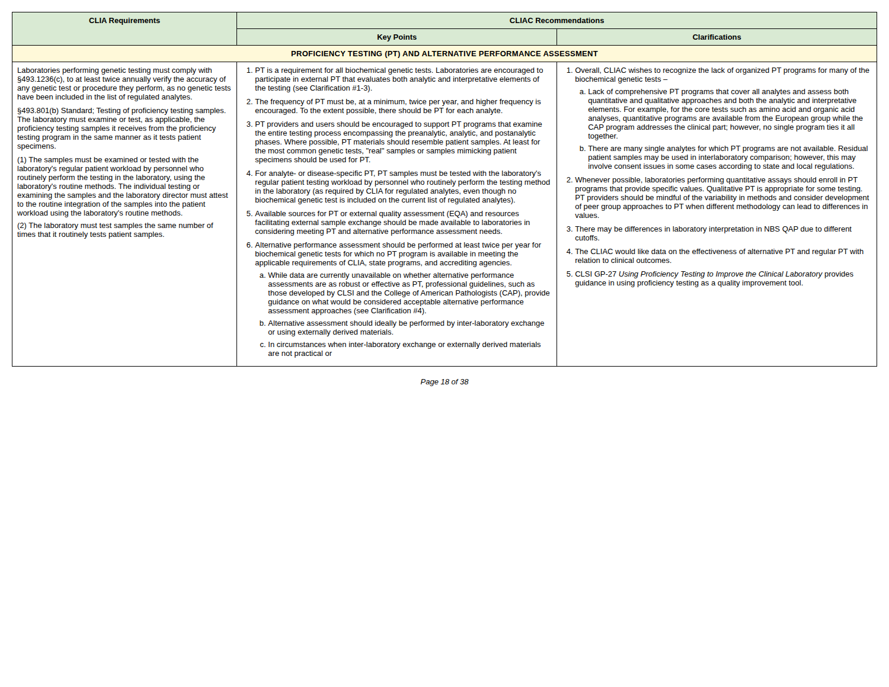| CLIA Requirements | CLIAC Recommendations |
| --- | --- |
| Key Points | Clarifications |
| PROFICIENCY TESTING (PT) AND ALTERNATIVE PERFORMANCE ASSESSMENT |
| Laboratories performing genetic testing must comply with §493.1236(c), to at least twice annually verify the accuracy of any genetic test or procedure they perform, as no genetic tests have been included in the list of regulated analytes. §493.801(b) Standard; Testing of proficiency testing samples. The laboratory must examine or test, as applicable, the proficiency testing samples it receives from the proficiency testing program in the same manner as it tests patient specimens. (1) The samples must be examined or tested with the laboratory's regular patient workload by personnel who routinely perform the testing in the laboratory, using the laboratory's routine methods. The individual testing or examining the samples and the laboratory director must attest to the routine integration of the samples into the patient workload using the laboratory's routine methods. (2) The laboratory must test samples the same number of times that it routinely tests patient samples. | PT is a requirement for all biochemical genetic tests. Laboratories are encouraged to participate in external PT that evaluates both analytic and interpretative elements of the testing (see Clarification #1-3). The frequency of PT must be, at a minimum, twice per year, and higher frequency is encouraged. To the extent possible, there should be PT for each analyte. PT providers and users should be encouraged to support PT programs that examine the entire testing process encompassing the preanalytic, analytic, and postanalytic phases. Where possible, PT materials should resemble patient samples. At least for the most common genetic tests, "real" samples or samples mimicking patient specimens should be used for PT. For analyte- or disease-specific PT, PT samples must be tested with the laboratory's regular patient testing workload by personnel who routinely perform the testing method in the laboratory (as required by CLIA for regulated analytes, even though no biochemical genetic test is included on the current list of regulated analytes). Available sources for PT or external quality assessment (EQA) and resources facilitating external sample exchange should be made available to laboratories in considering meeting PT and alternative performance assessment needs. Alternative performance assessment should be performed at least twice per year for biochemical genetic tests for which no PT program is available in meeting the applicable requirements of CLIA, state programs, and accrediting agencies. While data are currently unavailable on whether alternative performance assessments are as robust or effective as PT, professional guidelines, such as those developed by CLSI and the College of American Pathologists (CAP), provide guidance on what would be considered acceptable alternative performance assessment approaches (see Clarification #4). Alternative assessment should ideally be performed by inter-laboratory exchange or using externally derived materials. In circumstances when inter-laboratory exchange or externally derived materials are not practical or | Overall, CLIAC wishes to recognize the lack of organized PT programs for many of the biochemical genetic tests – Lack of comprehensive PT programs that cover all analytes and assess both quantitative and qualitative approaches and both the analytic and interpretative elements. For example, for the core tests such as amino acid and organic acid analyses, quantitative programs are available from the European group while the CAP program addresses the clinical part; however, no single program ties it all together. There are many single analytes for which PT programs are not available. Residual patient samples may be used in interlaboratory comparison; however, this may involve consent issues in some cases according to state and local regulations. Whenever possible, laboratories performing quantitative assays should enroll in PT programs that provide specific values. Qualitative PT is appropriate for some testing. PT providers should be mindful of the variability in methods and consider development of peer group approaches to PT when different methodology can lead to differences in values. There may be differences in laboratory interpretation in NBS QAP due to different cutoffs. The CLIAC would like data on the effectiveness of alternative PT and regular PT with relation to clinical outcomes. CLSI GP-27 Using Proficiency Testing to Improve the Clinical Laboratory provides guidance in using proficiency testing as a quality improvement tool. |
Page 18 of 38